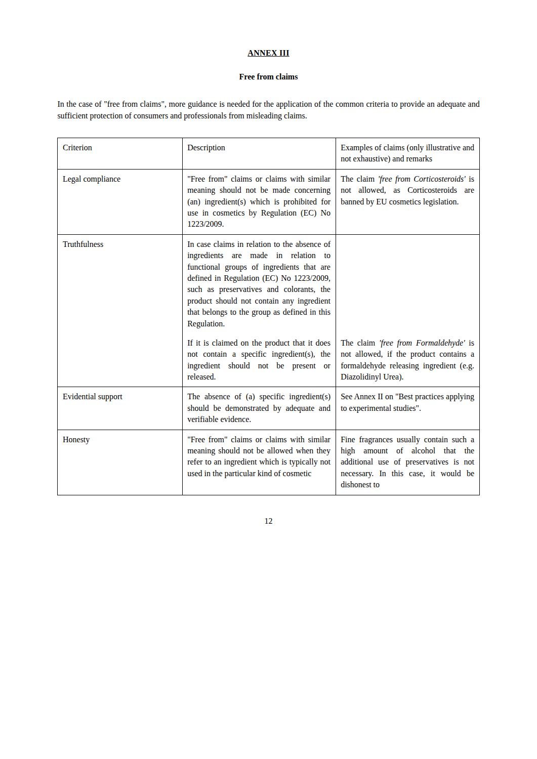ANNEX III
Free from claims
In the case of "free from claims", more guidance is needed for the application of the common criteria to provide an adequate and sufficient protection of consumers and professionals from misleading claims.
| Criterion | Description | Examples of claims (only illustrative and not exhaustive) and remarks |
| Legal compliance | "Free from" claims or claims with similar meaning should not be made concerning (an) ingredient(s) which is prohibited for use in cosmetics by Regulation (EC) No 1223/2009. | The claim 'free from Corticosteroids' is not allowed, as Corticosteroids are banned by EU cosmetics legislation. |
| Truthfulness | In case claims in relation to the absence of ingredients are made in relation to functional groups of ingredients that are defined in Regulation (EC) No 1223/2009, such as preservatives and colorants, the product should not contain any ingredient that belongs to the group as defined in this Regulation. If it is claimed on the product that it does not contain a specific ingredient(s), the ingredient should not be present or released. | The claim 'free from Formaldehyde' is not allowed, if the product contains a formaldehyde releasing ingredient (e.g. Diazolidinyl Urea). |
| Evidential support | The absence of (a) specific ingredient(s) should be demonstrated by adequate and verifiable evidence. | See Annex II on "Best practices applying to experimental studies". |
| Honesty | "Free from" claims or claims with similar meaning should not be allowed when they refer to an ingredient which is typically not used in the particular kind of cosmetic | Fine fragrances usually contain such a high amount of alcohol that the additional use of preservatives is not necessary. In this case, it would be dishonest to |
12